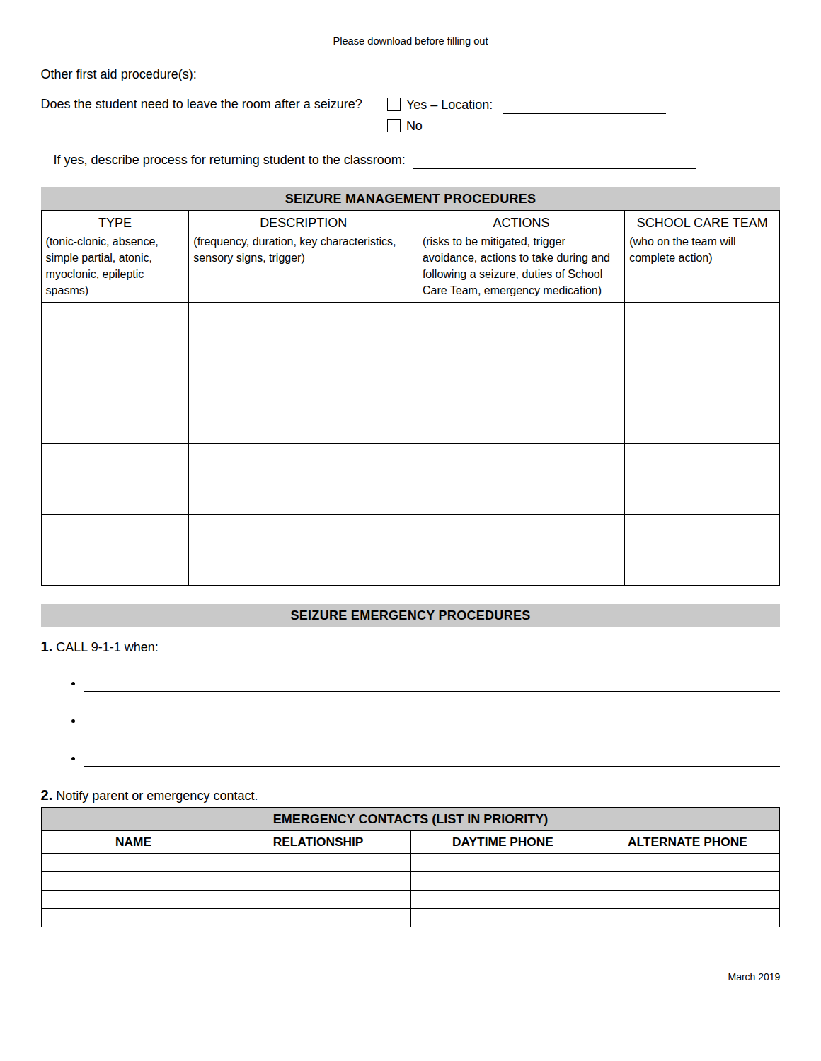Please download before filling out
Other first aid procedure(s):
Does the student need to leave the room after a seizure?
Yes – Location:
No
If yes, describe process for returning student to the classroom:
SEIZURE MANAGEMENT PROCEDURES
| TYPE (tonic-clonic, absence, simple partial, atonic, myoclonic, epileptic spasms) | DESCRIPTION (frequency, duration, key characteristics, sensory signs, trigger) | ACTIONS (risks to be mitigated, trigger avoidance, actions to take during and following a seizure, duties of School Care Team, emergency medication) | SCHOOL CARE TEAM (who on the team will complete action) |
| --- | --- | --- | --- |
SEIZURE EMERGENCY PROCEDURES
1. CALL 9-1-1 when:
2. Notify parent or emergency contact.
EMERGENCY CONTACTS (LIST IN PRIORITY)
| NAME | RELATIONSHIP | DAYTIME PHONE | ALTERNATE PHONE |
| --- | --- | --- | --- |
March 2019